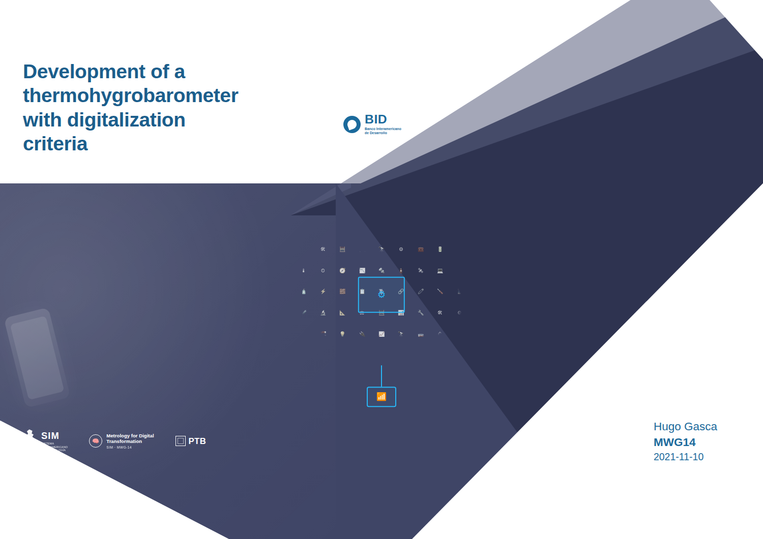Development of a
thermohygrobarometer
with digitalization
criteria
BID
Banco Interamericano
de Desarrollo
⏱⚗📐🔬📊⚖🧪📏🔧💡🔌 🧲📡🛠🧮📈🔭⚙🧰🔋📶🖥 🧫🌡⏲🧭📉🔩🧯🛰💻🖨📟 🔍🧴⚡🧱📋🗜🔗🧷🪛🧵📎 🕰🧪🔬📐⚖🧮📊🔧🛠⚙🧰 🌡📡🧲💡🔌📈🔭🧫⏱📏🔋 🧭📉🔩🛰💻🖥📟🔍⚡🧱📋
📶
SIM
SISTEMA
INTERAMERICANO
DE METROLOGÍA
🧠
Metrology for Digital
Transformation
SIM · MWG-14
PTB
Hugo Gasca
MWG14
2021-11-10